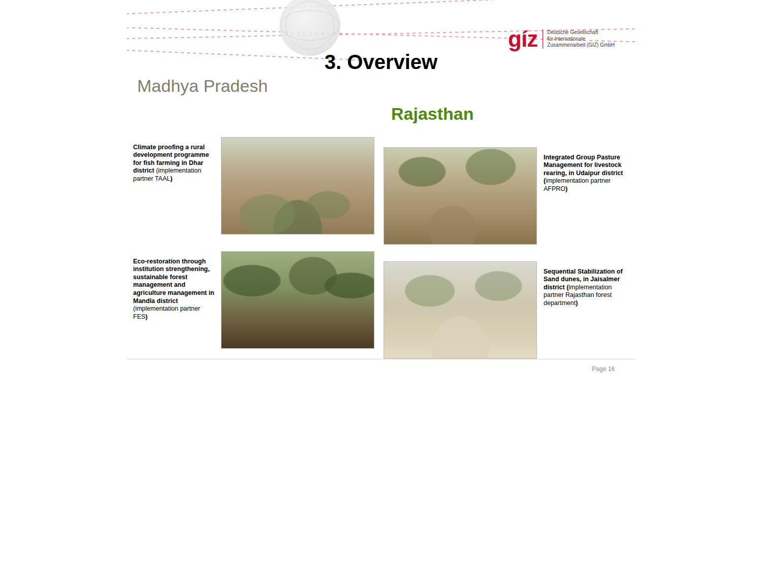gíz
Deutsche Gesellschaft
für Internationale
Zusammenarbeit (GIZ) GmbH
3. Overview
Madhya Pradesh
Rajasthan
Climate proofing a rural development programme for fish farming in Dhar district (implementation partner TAAL)
Integrated Group Pasture Management for livestock rearing, in Udaipur district (implementation partner AFPRO)
Eco-restoration through institution strengthening, sustainable forest management and agriculture management in Mandla district (implementation partner FES)
Sequential Stabilization of Sand dunes, in Jaisalmer district (implementation partner Rajasthan forest department)
Page 16